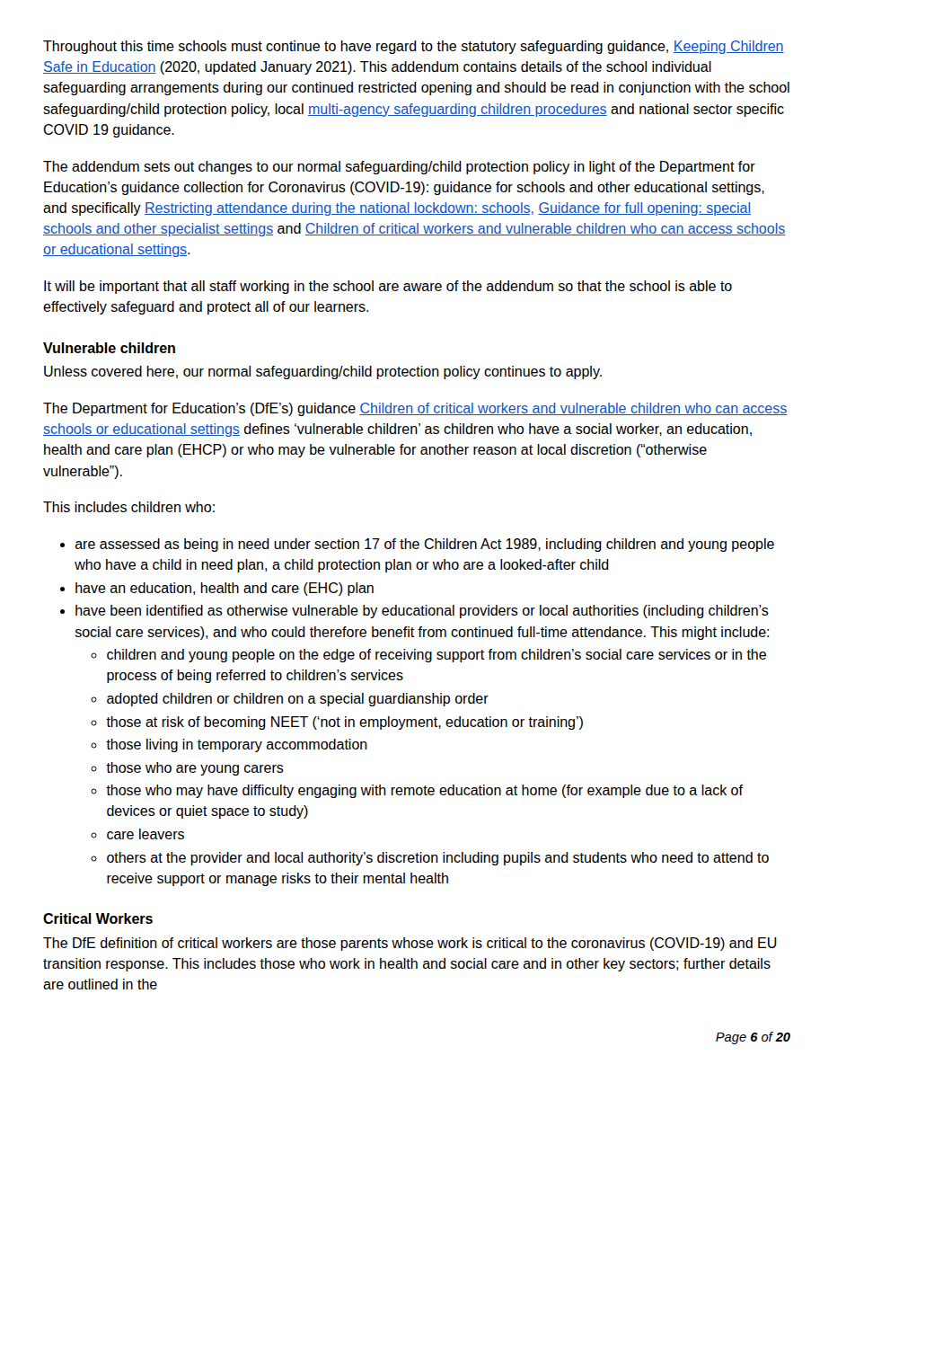Throughout this time schools must continue to have regard to the statutory safeguarding guidance, Keeping Children Safe in Education (2020, updated January 2021). This addendum contains details of the school individual safeguarding arrangements during our continued restricted opening and should be read in conjunction with the school safeguarding/child protection policy, local multi-agency safeguarding children procedures and national sector specific COVID 19 guidance.
The addendum sets out changes to our normal safeguarding/child protection policy in light of the Department for Education’s guidance collection for Coronavirus (COVID-19): guidance for schools and other educational settings, and specifically Restricting attendance during the national lockdown: schools, Guidance for full opening: special schools and other specialist settings and Children of critical workers and vulnerable children who can access schools or educational settings.
It will be important that all staff working in the school are aware of the addendum so that the school is able to effectively safeguard and protect all of our learners.
Vulnerable children
Unless covered here, our normal safeguarding/child protection policy continues to apply.
The Department for Education’s (DfE’s) guidance Children of critical workers and vulnerable children who can access schools or educational settings defines ‘vulnerable children’ as children who have a social worker, an education, health and care plan (EHCP) or who may be vulnerable for another reason at local discretion (“otherwise vulnerable”).
This includes children who:
are assessed as being in need under section 17 of the Children Act 1989, including children and young people who have a child in need plan, a child protection plan or who are a looked-after child
have an education, health and care (EHC) plan
have been identified as otherwise vulnerable by educational providers or local authorities (including children’s social care services), and who could therefore benefit from continued full-time attendance. This might include:
children and young people on the edge of receiving support from children’s social care services or in the process of being referred to children’s services
adopted children or children on a special guardianship order
those at risk of becoming NEET (‘not in employment, education or training’)
those living in temporary accommodation
those who are young carers
those who may have difficulty engaging with remote education at home (for example due to a lack of devices or quiet space to study)
care leavers
others at the provider and local authority’s discretion including pupils and students who need to attend to receive support or manage risks to their mental health
Critical Workers
The DfE definition of critical workers are those parents whose work is critical to the coronavirus (COVID-19) and EU transition response. This includes those who work in health and social care and in other key sectors; further details are outlined in the
Page 6 of 20